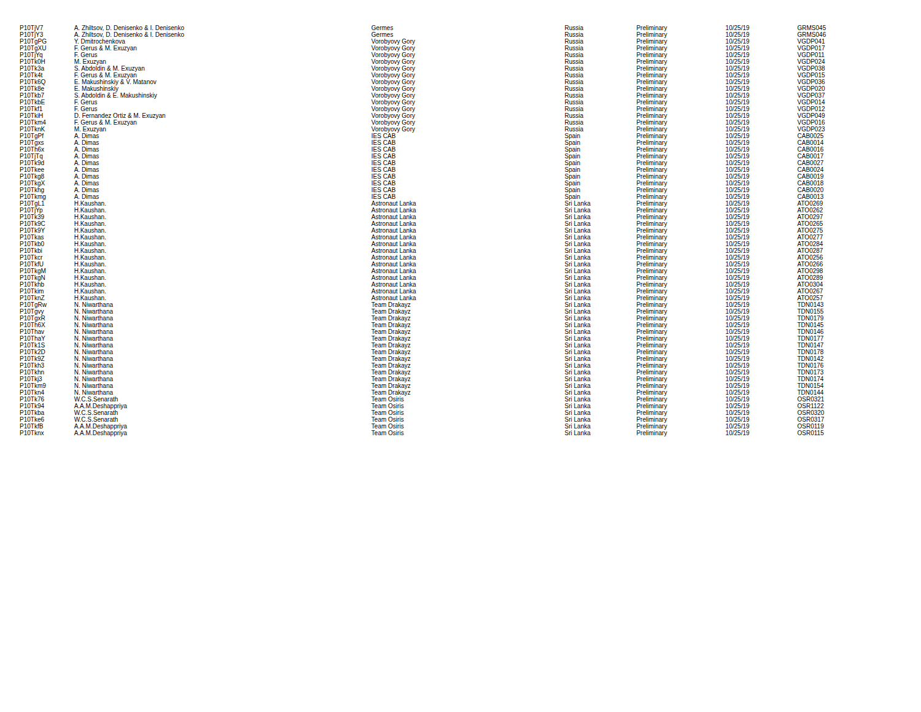| P10TjV7 | A. Zhiltsov, D. Denisenko & I. Denisenko | Germes | Russia | Preliminary | 10/25/19 | GRMS045 |
| P10TjY3 | A. Zhiltsov, D. Denisenko & I. Denisenko | Germes | Russia | Preliminary | 10/25/19 | GRMS046 |
| P10TgPG | Y. Dmitrochenkova | Vorobyovy Gory | Russia | Preliminary | 10/25/19 | VGDP041 |
| P10TgXU | F. Gerus & M. Exuzyan | Vorobyovy Gory | Russia | Preliminary | 10/25/19 | VGDP017 |
| P10TjYq | F. Gerus | Vorobyovy Gory | Russia | Preliminary | 10/25/19 | VGDP011 |
| P10Tk0H | M. Exuzyan | Vorobyovy Gory | Russia | Preliminary | 10/25/19 | VGDP024 |
| P10Tk3a | S. Abdoldin & M. Exuzyan | Vorobyovy Gory | Russia | Preliminary | 10/25/19 | VGDP038 |
| P10Tk4t | F. Gerus & M. Exuzyan | Vorobyovy Gory | Russia | Preliminary | 10/25/19 | VGDP015 |
| P10Tk6Q | E. Makushinskiy & V. Matanov | Vorobyovy Gory | Russia | Preliminary | 10/25/19 | VGDP036 |
| P10Tk8e | E. Makushinskiy | Vorobyovy Gory | Russia | Preliminary | 10/25/19 | VGDP020 |
| P10Tkb7 | S. Abdoldin & E. Makushinskiy | Vorobyovy Gory | Russia | Preliminary | 10/25/19 | VGDP037 |
| P10TkbE | F. Gerus | Vorobyovy Gory | Russia | Preliminary | 10/25/19 | VGDP014 |
| P10Tkf1 | F. Gerus | Vorobyovy Gory | Russia | Preliminary | 10/25/19 | VGDP012 |
| P10TkiH | D. Fernandez Ortiz & M. Exuzyan | Vorobyovy Gory | Russia | Preliminary | 10/25/19 | VGDP049 |
| P10Tkm4 | F. Gerus & M. Exuzyan | Vorobyovy Gory | Russia | Preliminary | 10/25/19 | VGDP016 |
| P10TknK | M. Exuzyan | Vorobyovy Gory | Russia | Preliminary | 10/25/19 | VGDP023 |
| P10TgPf | A. Dimas | IES CAB | Spain | Preliminary | 10/25/19 | CAB0025 |
| P10Tgxs | A. Dimas | IES CAB | Spain | Preliminary | 10/25/19 | CAB0014 |
| P10Th6x | A. Dimas | IES CAB | Spain | Preliminary | 10/25/19 | CAB0016 |
| P10TjTq | A. Dimas | IES CAB | Spain | Preliminary | 10/25/19 | CAB0017 |
| P10Tk9d | A. Dimas | IES CAB | Spain | Preliminary | 10/25/19 | CAB0027 |
| P10Tkee | A. Dimas | IES CAB | Spain | Preliminary | 10/25/19 | CAB0024 |
| P10Tkg8 | A. Dimas | IES CAB | Spain | Preliminary | 10/25/19 | CAB0019 |
| P10TkgX | A. Dimas | IES CAB | Spain | Preliminary | 10/25/19 | CAB0018 |
| P10Tkhg | A. Dimas | IES CAB | Spain | Preliminary | 10/25/19 | CAB0020 |
| P10Tkmg | A. Dimas | IES CAB | Spain | Preliminary | 10/25/19 | CAB0013 |
| P10TgL1 | H.Kaushan. | Astronaut Lanka | Sri Lanka | Preliminary | 10/25/19 | ATO0269 |
| P10TjYp | H.Kaushan. | Astronaut Lanka | Sri Lanka | Preliminary | 10/25/19 | ATO0262 |
| P10Tk39 | H.Kaushan. | Astronaut Lanka | Sri Lanka | Preliminary | 10/25/19 | ATO0297 |
| P10Tk9C | H.Kaushan. | Astronaut Lanka | Sri Lanka | Preliminary | 10/25/19 | ATO0265 |
| P10Tk9Y | H.Kaushan. | Astronaut Lanka | Sri Lanka | Preliminary | 10/25/19 | ATO0275 |
| P10Tkas | H.Kaushan. | Astronaut Lanka | Sri Lanka | Preliminary | 10/25/19 | ATO0277 |
| P10Tkb0 | H.Kaushan. | Astronaut Lanka | Sri Lanka | Preliminary | 10/25/19 | ATO0284 |
| P10Tkbi | H.Kaushan. | Astronaut Lanka | Sri Lanka | Preliminary | 10/25/19 | ATO0287 |
| P10Tkcr | H.Kaushan. | Astronaut Lanka | Sri Lanka | Preliminary | 10/25/19 | ATO0256 |
| P10TkfU | H.Kaushan. | Astronaut Lanka | Sri Lanka | Preliminary | 10/25/19 | ATO0266 |
| P10TkgM | H.Kaushan. | Astronaut Lanka | Sri Lanka | Preliminary | 10/25/19 | ATO0298 |
| P10TkgN | H.Kaushan. | Astronaut Lanka | Sri Lanka | Preliminary | 10/25/19 | ATO0289 |
| P10Tkhb | H.Kaushan. | Astronaut Lanka | Sri Lanka | Preliminary | 10/25/19 | ATO0304 |
| P10Tkim | H.Kaushan. | Astronaut Lanka | Sri Lanka | Preliminary | 10/25/19 | ATO0267 |
| P10TknZ | H.Kaushan. | Astronaut Lanka | Sri Lanka | Preliminary | 10/25/19 | ATO0257 |
| P10TgRw | N. Niwarthana | Team Drakayz | Sri Lanka | Preliminary | 10/25/19 | TDN0143 |
| P10Tgvy | N. Niwarthana | Team Drakayz | Sri Lanka | Preliminary | 10/25/19 | TDN0155 |
| P10TgxR | N. Niwarthana | Team Drakayz | Sri Lanka | Preliminary | 10/25/19 | TDN0179 |
| P10Th6X | N. Niwarthana | Team Drakayz | Sri Lanka | Preliminary | 10/25/19 | TDN0145 |
| P10Thav | N. Niwarthana | Team Drakayz | Sri Lanka | Preliminary | 10/25/19 | TDN0146 |
| P10ThaY | N. Niwarthana | Team Drakayz | Sri Lanka | Preliminary | 10/25/19 | TDN0177 |
| P10Tk1S | N. Niwarthana | Team Drakayz | Sri Lanka | Preliminary | 10/25/19 | TDN0147 |
| P10Tk2D | N. Niwarthana | Team Drakayz | Sri Lanka | Preliminary | 10/25/19 | TDN0178 |
| P10Tk9Z | N. Niwarthana | Team Drakayz | Sri Lanka | Preliminary | 10/25/19 | TDN0142 |
| P10Tkh3 | N. Niwarthana | Team Drakayz | Sri Lanka | Preliminary | 10/25/19 | TDN0176 |
| P10Tkhn | N. Niwarthana | Team Drakayz | Sri Lanka | Preliminary | 10/25/19 | TDN0173 |
| P10Tkj3 | N. Niwarthana | Team Drakayz | Sri Lanka | Preliminary | 10/25/19 | TDN0174 |
| P10Tkm9 | N. Niwarthana | Team Drakayz | Sri Lanka | Preliminary | 10/25/19 | TDN0154 |
| P10Tkn4 | N. Niwarthana | Team Drakayz | Sri Lanka | Preliminary | 10/25/19 | TDN0144 |
| P10Tk76 | W.C.S.Senarath | Team Osiris | Sri Lanka | Preliminary | 10/25/19 | OSR0321 |
| P10Tk94 | A.A.M.Deshappriya | Team Osiris | Sri Lanka | Preliminary | 10/25/19 | OSR1122 |
| P10Tkba | W.C.S.Senarath | Team Osiris | Sri Lanka | Preliminary | 10/25/19 | OSR0320 |
| P10Tke6 | W.C.S.Senarath | Team Osiris | Sri Lanka | Preliminary | 10/25/19 | OSR0317 |
| P10TkfB | A.A.M.Deshappriya | Team Osiris | Sri Lanka | Preliminary | 10/25/19 | OSR0119 |
| P10Tknx | A.A.M.Deshappriya | Team Osiris | Sri Lanka | Preliminary | 10/25/19 | OSR0115 |